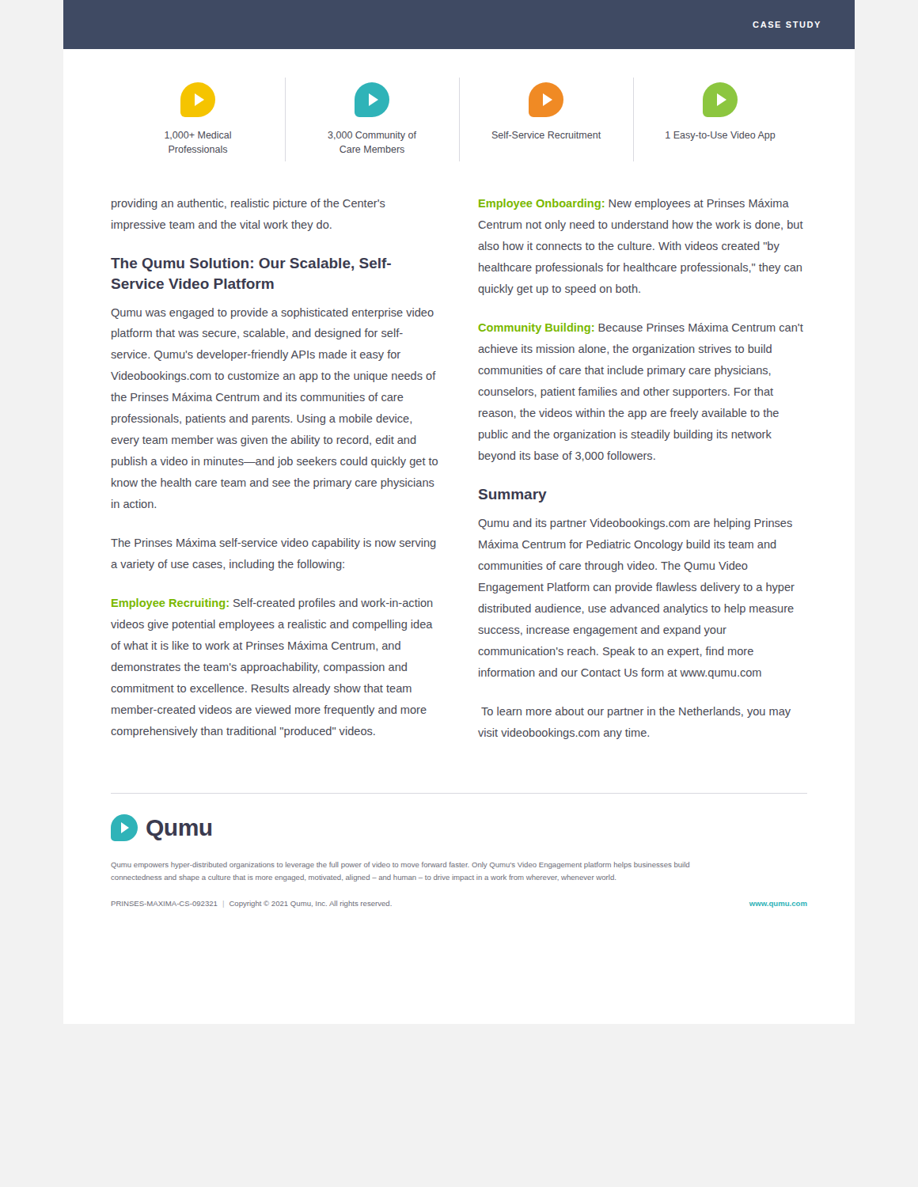CASE STUDY
1,000+ Medical
Professionals
3,000 Community of
Care Members
Self-Service Recruitment
1 Easy-to-Use Video App
providing an authentic, realistic picture of the Center's impressive team and the vital work they do.
The Qumu Solution: Our Scalable, Self-Service Video Platform
Qumu was engaged to provide a sophisticated enterprise video platform that was secure, scalable, and designed for self-service. Qumu's developer-friendly APIs made it easy for Videobookings.com to customize an app to the unique needs of the Prinses Máxima Centrum and its communities of care professionals, patients and parents. Using a mobile device, every team member was given the ability to record, edit and publish a video in minutes—and job seekers could quickly get to know the health care team and see the primary care physicians in action.
The Prinses Máxima self-service video capability is now serving a variety of use cases, including the following:
Employee Recruiting: Self-created profiles and work-in-action videos give potential employees a realistic and compelling idea of what it is like to work at Prinses Máxima Centrum, and demonstrates the team's approachability, compassion and commitment to excellence. Results already show that team member-created videos are viewed more frequently and more comprehensively than traditional "produced" videos.
Employee Onboarding: New employees at Prinses Máxima Centrum not only need to understand how the work is done, but also how it connects to the culture. With videos created "by healthcare professionals for healthcare professionals," they can quickly get up to speed on both.
Community Building: Because Prinses Máxima Centrum can't achieve its mission alone, the organization strives to build communities of care that include primary care physicians, counselors, patient families and other supporters. For that reason, the videos within the app are freely available to the public and the organization is steadily building its network beyond its base of 3,000 followers.
Summary
Qumu and its partner Videobookings.com are helping Prinses Máxima Centrum for Pediatric Oncology build its team and communities of care through video. The Qumu Video Engagement Platform can provide flawless delivery to a hyper distributed audience, use advanced analytics to help measure success, increase engagement and expand your communication's reach. Speak to an expert, find more information and our Contact Us form at www.qumu.com
To learn more about our partner in the Netherlands, you may visit videobookings.com any time.
Qumu
Qumu empowers hyper-distributed organizations to leverage the full power of video to move forward faster. Only Qumu's Video Engagement platform helps businesses build connectedness and shape a culture that is more engaged, motivated, aligned – and human – to drive impact in a work from wherever, whenever world.
PRINSES-MAXIMA-CS-092321|Copyright © 2021 Qumu, Inc. All rights reserved. www.qumu.com